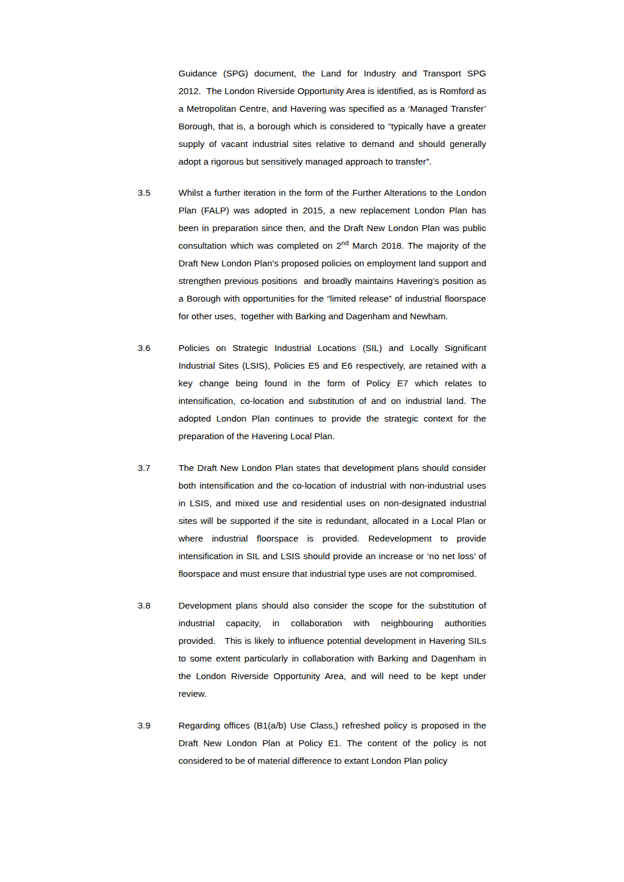Guidance (SPG) document, the Land for Industry and Transport SPG 2012. The London Riverside Opportunity Area is identified, as is Romford as a Metropolitan Centre, and Havering was specified as a ‘Managed Transfer’ Borough, that is, a borough which is considered to “typically have a greater supply of vacant industrial sites relative to demand and should generally adopt a rigorous but sensitively managed approach to transfer”.
3.5
Whilst a further iteration in the form of the Further Alterations to the London Plan (FALP) was adopted in 2015, a new replacement London Plan has been in preparation since then, and the Draft New London Plan was public consultation which was completed on 2nd March 2018. The majority of the Draft New London Plan’s proposed policies on employment land support and strengthen previous positions and broadly maintains Havering’s position as a Borough with opportunities for the “limited release” of industrial floorspace for other uses, together with Barking and Dagenham and Newham.
3.6
Policies on Strategic Industrial Locations (SIL) and Locally Significant Industrial Sites (LSIS), Policies E5 and E6 respectively, are retained with a key change being found in the form of Policy E7 which relates to intensification, co-location and substitution of and on industrial land. The adopted London Plan continues to provide the strategic context for the preparation of the Havering Local Plan.
3.7
The Draft New London Plan states that development plans should consider both intensification and the co-location of industrial with non-industrial uses in LSIS, and mixed use and residential uses on non-designated industrial sites will be supported if the site is redundant, allocated in a Local Plan or where industrial floorspace is provided. Redevelopment to provide intensification in SIL and LSIS should provide an increase or ‘no net loss’ of floorspace and must ensure that industrial type uses are not compromised.
3.8
Development plans should also consider the scope for the substitution of industrial capacity, in collaboration with neighbouring authorities provided. This is likely to influence potential development in Havering SILs to some extent particularly in collaboration with Barking and Dagenham in the London Riverside Opportunity Area, and will need to be kept under review.
3.9
Regarding offices (B1(a/b) Use Class,) refreshed policy is proposed in the Draft New London Plan at Policy E1. The content of the policy is not considered to be of material difference to extant London Plan policy